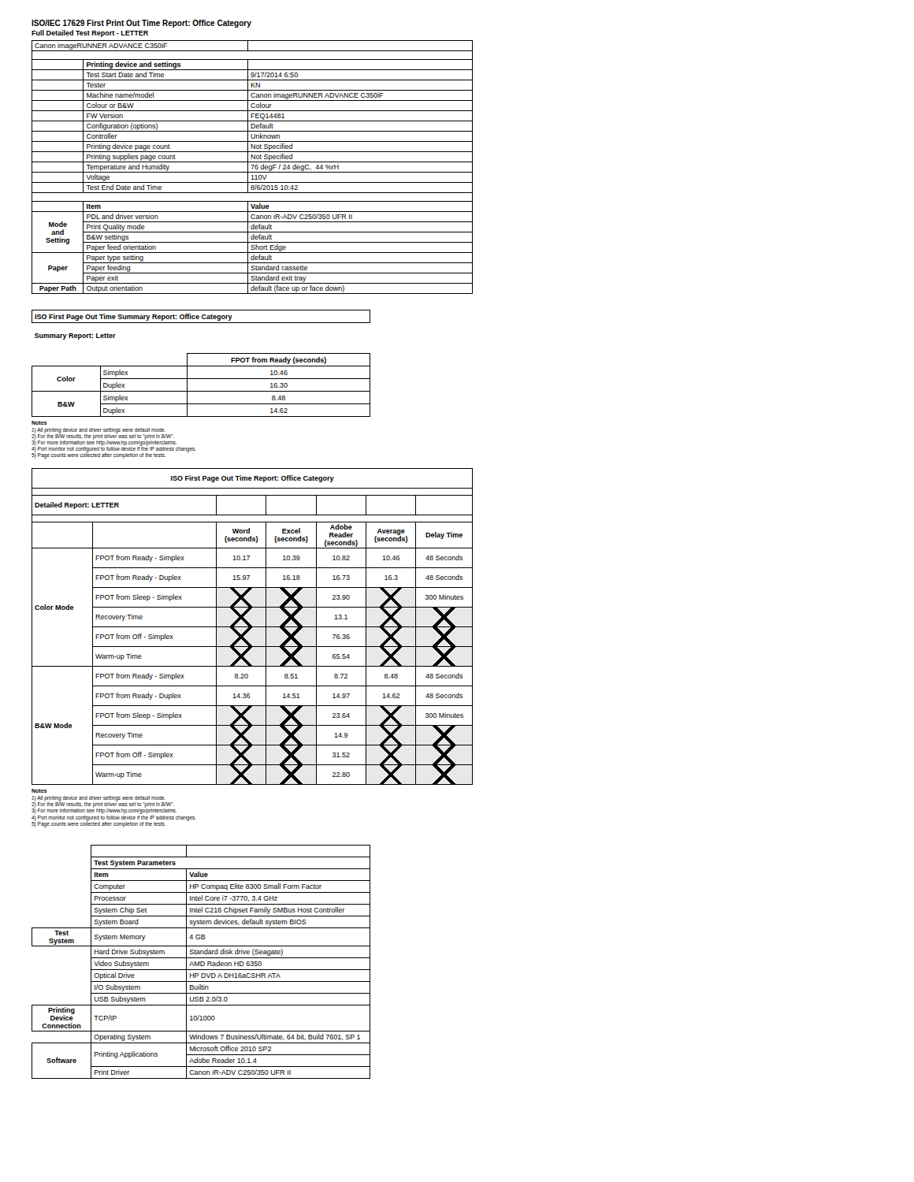ISO/IEC 17629 First Print Out Time Report: Office Category
Full Detailed Test Report - LETTER
| Canon imageRUNNER ADVANCE C350iF | |
| | Printing device and settings | |
| | Test Start Date and Time | 9/17/2014 6:50 |
| | Tester | KN |
| | Machine name/model | Canon imageRUNNER ADVANCE C350iF |
| | Colour or B&W | Colour |
| | FW Version | FEQ14481 |
| | Configuration (options) | Default |
| | Controller | Unknown |
| | Printing device page count | Not Specified |
| | Printing supplies page count | Not Specified |
| | Temperature and Humidity | 76 degF / 24 degC, 44 %rH |
| | Voltage | 110V |
| | Test End Date and Time | 8/6/2015 10:42 |
| | Item | Value |
| Mode and Setting | PDL and driver version | Canon iR-ADV C250/350 UFR II |
| Print Quality mode | default |
| B&W settings | default |
| Paper feed orientation | Short Edge |
| Paper | Paper type setting | default |
| Paper feeding | Standard cassette |
| Paper exit | Standard exit tray |
| Paper Path | Output orientation | default (face up or face down) |
| ISO First Page Out Time Summary Report: Office Category |
| Summary Report: Letter | |
| | | FPOT from Ready (seconds) |
| Color | Simplex | 10.46 |
| Duplex | 16.30 |
| B&W | Simplex | 8.48 |
| Duplex | 14.62 |
Notes
1) All printing device and driver settings were default mode.
2) For the B/W results, the print driver was set to "print in B/W".
3) For more information see http://www.hp.com/go/printerclaims.
4) Port monitor not configured to follow device if the IP address changes.
5) Page counts were collected after completion of the tests.
| ISO First Page Out Time Report: Office Category |
| Detailed Report: LETTER | | | | | |
| | | Word (seconds) | Excel (seconds) | Adobe Reader (seconds) | Average (seconds) | Delay Time |
| Color Mode | FPOT from Ready - Simplex | 10.17 | 10.39 | 10.82 | 10.46 | 48 Seconds |
| FPOT from Ready - Duplex | 15.97 | 16.18 | 16.73 | 16.3 | 48 Seconds |
| FPOT from Sleep - Simplex | | | 23.90 | | 300 Minutes |
| Recovery Time | | | 13.1 | | |
| FPOT from Off - Simplex | | | 76.36 | | |
| Warm-up Time | | | 65.54 | | |
| B&W Mode | FPOT from Ready - Simplex | 8.20 | 8.51 | 8.72 | 8.48 | 48 Seconds |
| FPOT from Ready - Duplex | 14.36 | 14.51 | 14.97 | 14.62 | 48 Seconds |
| FPOT from Sleep - Simplex | | | 23.64 | | 300 Minutes |
| Recovery Time | | | 14.9 | | |
| FPOT from Off - Simplex | | | 31.52 | | |
| Warm-up Time | | | 22.80 | | |
Notes
1) All printing device and driver settings were default mode.
2) For the B/W results, the print driver was set to "print in B/W".
3) For more information see http://www.hp.com/go/printerclaims.
4) Port monitor not configured to follow device if the IP address changes.
5) Page counts were collected after completion of the tests.
| | Test System Parameters |
| | Item | Value |
| | Computer | HP Compaq Elite 8300 Small Form Factor |
| | Processor | Intel Core i7 -3770, 3.4 GHz |
| | System Chip Set | Intel C216 Chipset Family SMBus Host Controller |
| | System Board | system devices, default system BIOS |
| Test System | System Memory | 4 GB |
| | Hard Drive Subsystem | Standard disk drive (Seagate) |
| | Video Subsystem | AMD Radeon HD 6350 |
| | Optical Drive | HP DVD A DH16aCSHR ATA |
| | I/O Subsystem | Builtin |
| | USB Subsystem | USB 2.0/3.0 |
| Printing Device Connection | TCP/IP | 10/1000 |
| | Operating System | Windows 7 Business/Ultimate, 64 bit, Build 7601, SP 1 |
| Software | Printing Applications | Microsoft Office 2010 SP2 |
| Adobe Reader 10.1.4 |
| Print Driver | Canon iR-ADV C250/350 UFR II |